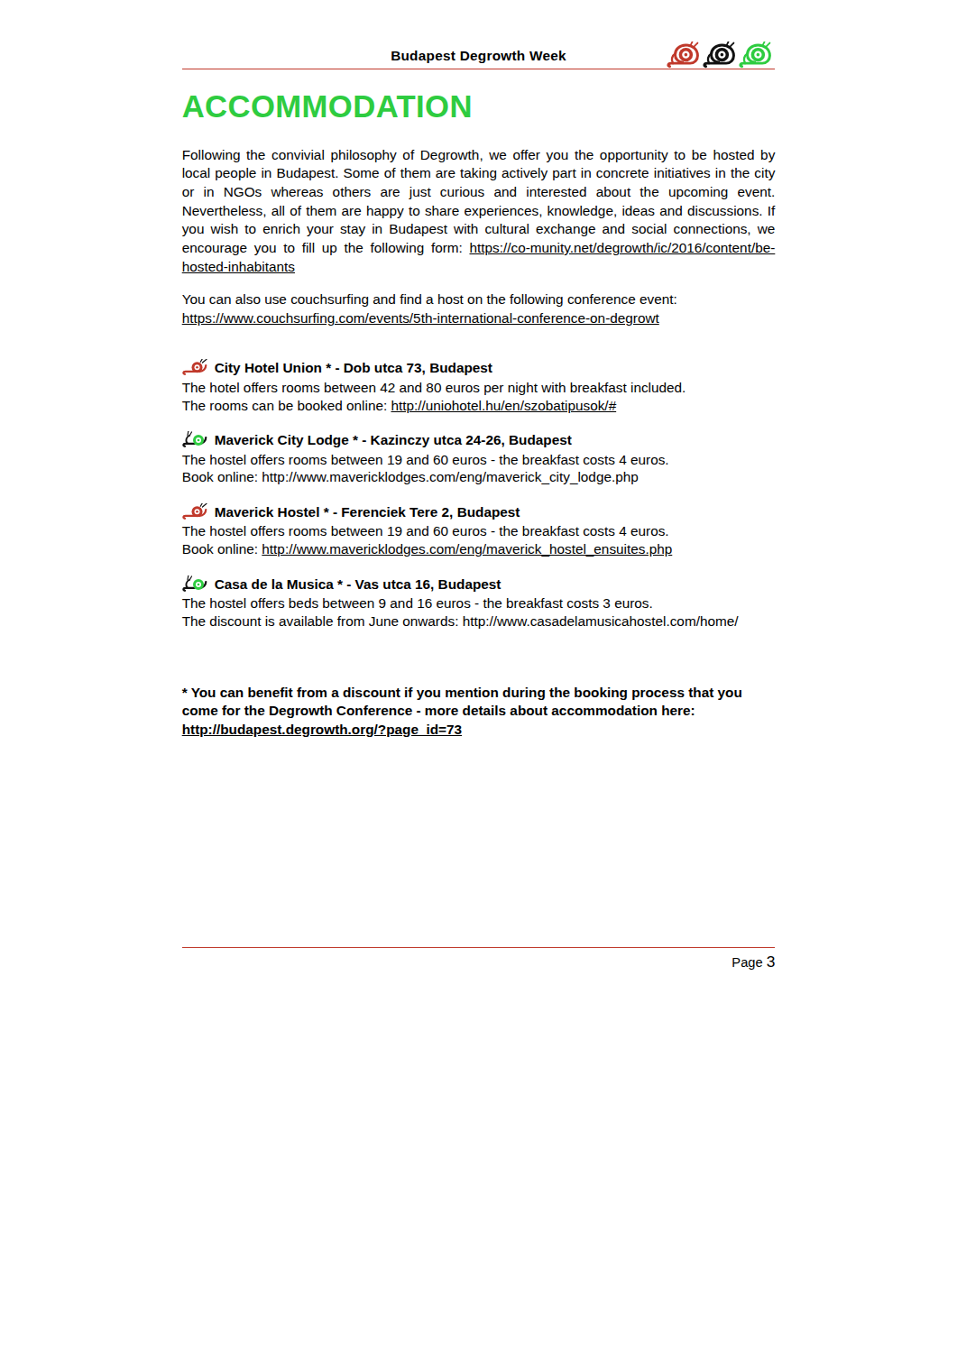Budapest Degrowth Week
ACCOMMODATION
Following the convivial philosophy of Degrowth, we offer you the opportunity to be hosted by local people in Budapest. Some of them are taking actively part in concrete initiatives in the city or in NGOs whereas others are just curious and interested about the upcoming event. Nevertheless, all of them are happy to share experiences, knowledge, ideas and discussions. If you wish to enrich your stay in Budapest with cultural exchange and social connections, we encourage you to fill up the following form: https://co-munity.net/degrowth/ic/2016/content/be-hosted-inhabitants
You can also use couchsurfing and find a host on the following conference event:
https://www.couchsurfing.com/events/5th-international-conference-on-degrowt
City Hotel Union * - Dob utca 73, Budapest
The hotel offers rooms between 42 and 80 euros per night with breakfast included.
The rooms can be booked online: http://uniohotel.hu/en/szobatipusok/#
Maverick City Lodge * - Kazinczy utca 24-26, Budapest
The hostel offers rooms between 19 and 60 euros - the breakfast costs 4 euros.
Book online: http://www.mavericklodges.com/eng/maverick_city_lodge.php
Maverick Hostel * - Ferenciek Tere 2, Budapest
The hostel offers rooms between 19 and 60 euros - the breakfast costs 4 euros.
Book online: http://www.mavericklodges.com/eng/maverick_hostel_ensuites.php
Casa de la Musica * - Vas utca 16, Budapest
The hostel offers beds between 9 and 16 euros - the breakfast costs 3 euros.
The discount is available from June onwards: http://www.casadelamusicahostel.com/home/
* You can benefit from a discount if you mention during the booking process that you come for the Degrowth Conference - more details about accommodation here:
http://budapest.degrowth.org/?page_id=73
Page 3